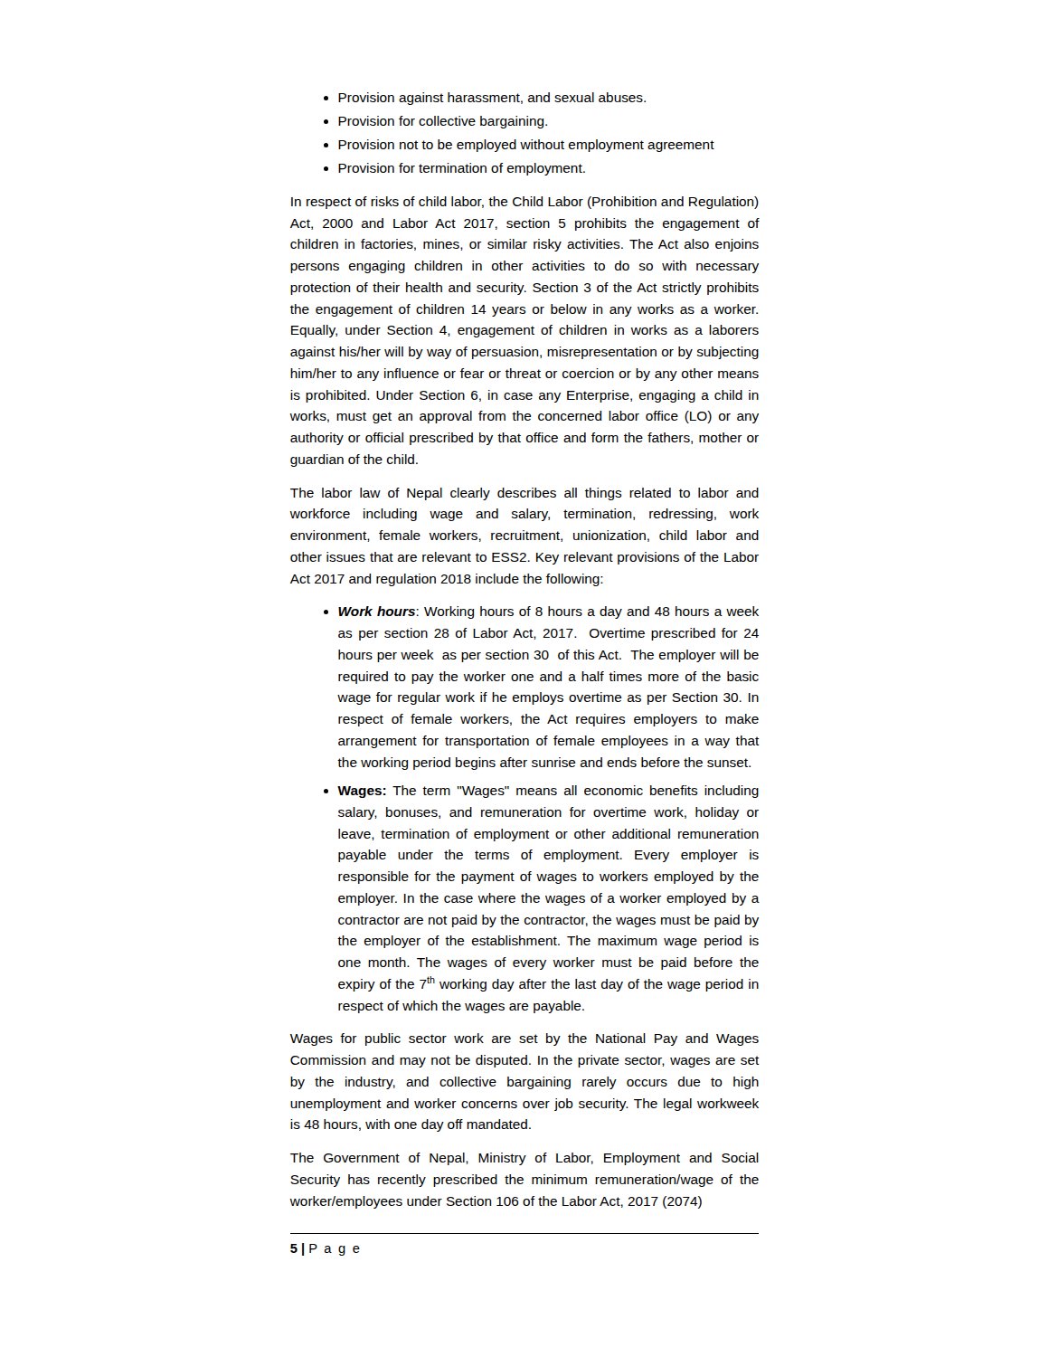Provision against harassment, and sexual abuses.
Provision for collective bargaining.
Provision not to be employed without employment agreement
Provision for termination of employment.
In respect of risks of child labor, the Child Labor (Prohibition and Regulation) Act, 2000 and Labor Act 2017, section 5 prohibits the engagement of children in factories, mines, or similar risky activities. The Act also enjoins persons engaging children in other activities to do so with necessary protection of their health and security. Section 3 of the Act strictly prohibits the engagement of children 14 years or below in any works as a worker. Equally, under Section 4, engagement of children in works as a laborers against his/her will by way of persuasion, misrepresentation or by subjecting him/her to any influence or fear or threat or coercion or by any other means is prohibited. Under Section 6, in case any Enterprise, engaging a child in works, must get an approval from the concerned labor office (LO) or any authority or official prescribed by that office and form the fathers, mother or guardian of the child.
The labor law of Nepal clearly describes all things related to labor and workforce including wage and salary, termination, redressing, work environment, female workers, recruitment, unionization, child labor and other issues that are relevant to ESS2. Key relevant provisions of the Labor Act 2017 and regulation 2018 include the following:
Work hours: Working hours of 8 hours a day and 48 hours a week as per section 28 of Labor Act, 2017. Overtime prescribed for 24 hours per week as per section 30 of this Act. The employer will be required to pay the worker one and a half times more of the basic wage for regular work if he employs overtime as per Section 30. In respect of female workers, the Act requires employers to make arrangement for transportation of female employees in a way that the working period begins after sunrise and ends before the sunset.
Wages: The term "Wages" means all economic benefits including salary, bonuses, and remuneration for overtime work, holiday or leave, termination of employment or other additional remuneration payable under the terms of employment. Every employer is responsible for the payment of wages to workers employed by the employer. In the case where the wages of a worker employed by a contractor are not paid by the contractor, the wages must be paid by the employer of the establishment. The maximum wage period is one month. The wages of every worker must be paid before the expiry of the 7th working day after the last day of the wage period in respect of which the wages are payable.
Wages for public sector work are set by the National Pay and Wages Commission and may not be disputed. In the private sector, wages are set by the industry, and collective bargaining rarely occurs due to high unemployment and worker concerns over job security. The legal workweek is 48 hours, with one day off mandated.
The Government of Nepal, Ministry of Labor, Employment and Social Security has recently prescribed the minimum remuneration/wage of the worker/employees under Section 106 of the Labor Act, 2017 (2074)
5 | P a g e